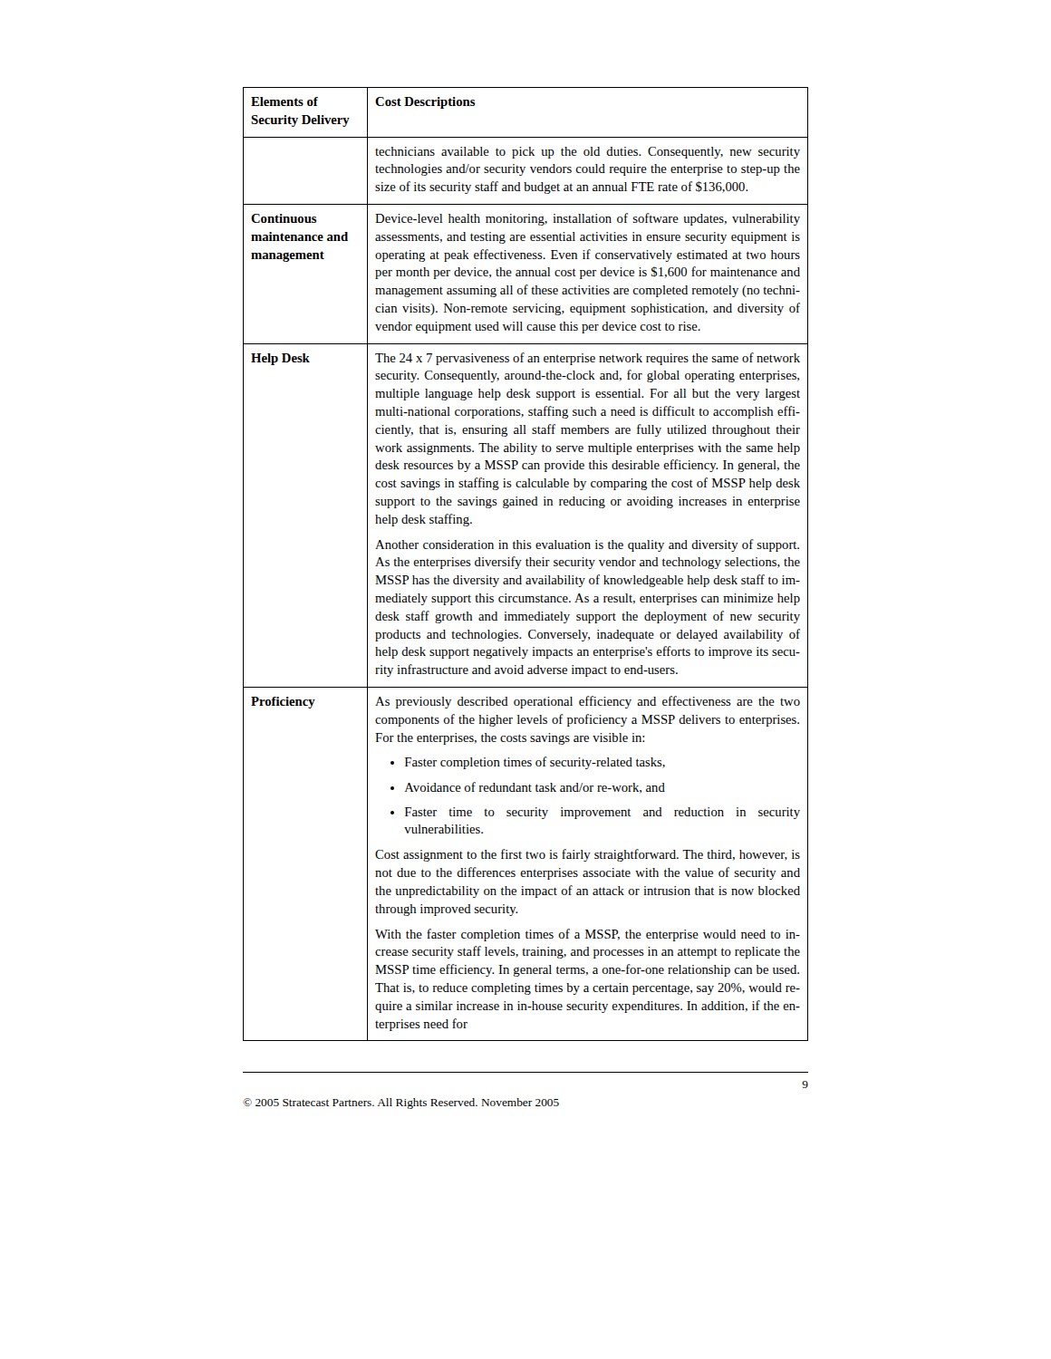| Elements of Security Delivery | Cost Descriptions |
| --- | --- |
| | technicians available to pick up the old duties. Consequently, new security technologies and/or security vendors could require the enterprise to step-up the size of its security staff and budget at an annual FTE rate of $136,000. |
| Continuous maintenance and management | Device-level health monitoring, installation of software updates, vulnerability assessments, and testing are essential activities in ensure security equipment is operating at peak effectiveness. Even if conservatively estimated at two hours per month per device, the annual cost per device is $1,600 for maintenance and management assuming all of these activities are completed remotely (no technician visits). Non-remote servicing, equipment sophistication, and diversity of vendor equipment used will cause this per device cost to rise. |
| Help Desk | The 24 x 7 pervasiveness of an enterprise network requires the same of network security. Consequently, around-the-clock and, for global operating enterprises, multiple language help desk support is essential. For all but the very largest multi-national corporations, staffing such a need is difficult to accomplish efficiently, that is, ensuring all staff members are fully utilized throughout their work assignments. The ability to serve multiple enterprises with the same help desk resources by a MSSP can provide this desirable efficiency. In general, the cost savings in staffing is calculable by comparing the cost of MSSP help desk support to the savings gained in reducing or avoiding increases in enterprise help desk staffing. Another consideration in this evaluation is the quality and diversity of support. As the enterprises diversify their security vendor and technology selections, the MSSP has the diversity and availability of knowledgeable help desk staff to immediately support this circumstance. As a result, enterprises can minimize help desk staff growth and immediately support the deployment of new security products and technologies. Conversely, inadequate or delayed availability of help desk support negatively impacts an enterprise's efforts to improve its security infrastructure and avoid adverse impact to end-users. |
| Proficiency | As previously described operational efficiency and effectiveness are the two components of the higher levels of proficiency a MSSP delivers to enterprises. For the enterprises, the costs savings are visible in: Faster completion times of security-related tasks, Avoidance of redundant task and/or re-work, and Faster time to security improvement and reduction in security vulnerabilities. Cost assignment to the first two is fairly straightforward. The third, however, is not due to the differences enterprises associate with the value of security and the unpredictability on the impact of an attack or intrusion that is now blocked through improved security. With the faster completion times of a MSSP, the enterprise would need to increase security staff levels, training, and processes in an attempt to replicate the MSSP time efficiency. In general terms, a one-for-one relationship can be used. That is, to reduce completing times by a certain percentage, say 20%, would require a similar increase in in-house security expenditures. In addition, if the enterprises need for |
9
© 2005 Stratecast Partners. All Rights Reserved. November 2005